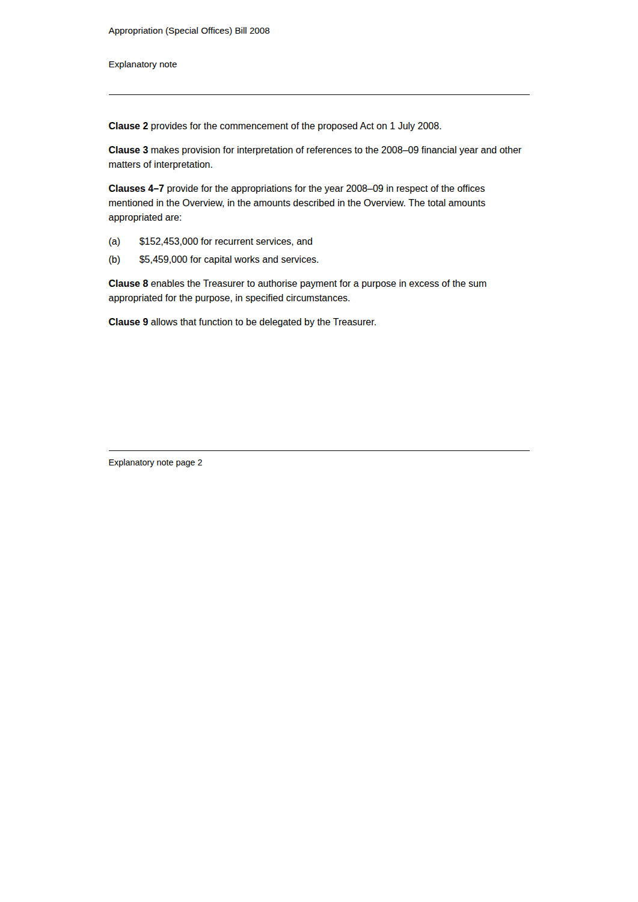Appropriation (Special Offices) Bill 2008
Explanatory note
Clause 2 provides for the commencement of the proposed Act on 1 July 2008.
Clause 3 makes provision for interpretation of references to the 2008–09 financial year and other matters of interpretation.
Clauses 4–7 provide for the appropriations for the year 2008–09 in respect of the offices mentioned in the Overview, in the amounts described in the Overview. The total amounts appropriated are:
(a)$152,453,000 for recurrent services, and
(b)$5,459,000 for capital works and services.
Clause 8 enables the Treasurer to authorise payment for a purpose in excess of the sum appropriated for the purpose, in specified circumstances.
Clause 9 allows that function to be delegated by the Treasurer.
Explanatory note page 2